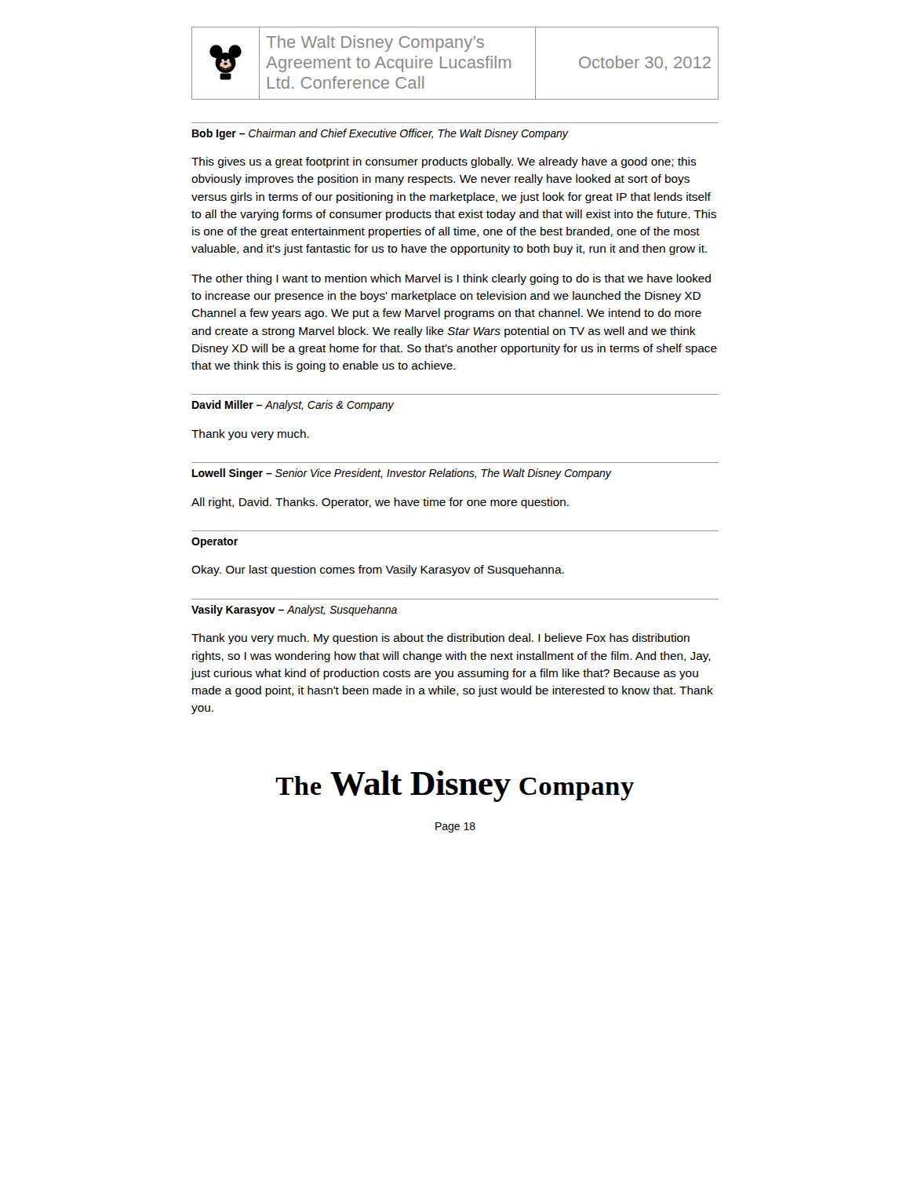| | The Walt Disney Company’s Agreement to Acquire Lucasfilm Ltd. Conference Call | October 30, 2012 |
Bob Iger – Chairman and Chief Executive Officer, The Walt Disney Company
This gives us a great footprint in consumer products globally. We already have a good one; this obviously improves the position in many respects. We never really have looked at sort of boys versus girls in terms of our positioning in the marketplace, we just look for great IP that lends itself to all the varying forms of consumer products that exist today and that will exist into the future. This is one of the great entertainment properties of all time, one of the best branded, one of the most valuable, and it's just fantastic for us to have the opportunity to both buy it, run it and then grow it.
The other thing I want to mention which Marvel is I think clearly going to do is that we have looked to increase our presence in the boys' marketplace on television and we launched the Disney XD Channel a few years ago. We put a few Marvel programs on that channel. We intend to do more and create a strong Marvel block. We really like Star Wars potential on TV as well and we think Disney XD will be a great home for that. So that's another opportunity for us in terms of shelf space that we think this is going to enable us to achieve.
David Miller – Analyst, Caris & Company
Thank you very much.
Lowell Singer – Senior Vice President, Investor Relations, The Walt Disney Company
All right, David. Thanks. Operator, we have time for one more question.
Operator
Okay. Our last question comes from Vasily Karasyov of Susquehanna.
Vasily Karasyov – Analyst, Susquehanna
Thank you very much. My question is about the distribution deal. I believe Fox has distribution rights, so I was wondering how that will change with the next installment of the film. And then, Jay, just curious what kind of production costs are you assuming for a film like that? Because as you made a good point, it hasn't been made in a while, so just would be interested to know that. Thank you.
The Walt Disney Company
Page 18